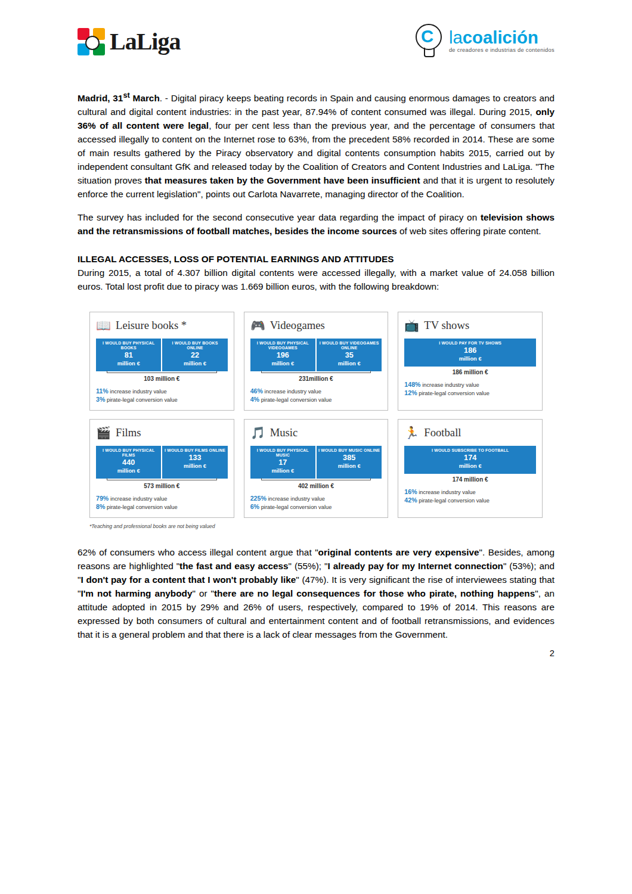LaLiga
C
lacoalición
de creadores e industrias de contenidos
Madrid, 31st March. - Digital piracy keeps beating records in Spain and causing enormous damages to creators and cultural and digital content industries: in the past year, 87.94% of content consumed was illegal. During 2015, only 36% of all content were legal, four per cent less than the previous year, and the percentage of consumers that accessed illegally to content on the Internet rose to 63%, from the precedent 58% recorded in 2014. These are some of main results gathered by the Piracy observatory and digital contents consumption habits 2015, carried out by independent consultant GfK and released today by the Coalition of Creators and Content Industries and LaLiga. "The situation proves that measures taken by the Government have been insufficient and that it is urgent to resolutely enforce the current legislation", points out Carlota Navarrete, managing director of the Coalition.
The survey has included for the second consecutive year data regarding the impact of piracy on television shows and the retransmissions of football matches, besides the income sources of web sites offering pirate content.
Illegal accesses, loss of potential earnings and attitudes
During 2015, a total of 4.307 billion digital contents were accessed illegally, with a market value of 24.058 billion euros. Total lost profit due to piracy was 1.669 billion euros, with the following breakdown:
📖 Leisure books *
I would buy physical books 81 million €
I would buy books online 22 million €
103 million €
11% increase industry value
3% pirate-legal conversion value
🎮 Videogames
I would buy physical videogames 196 million €
I would buy videogames online 35 million €
231million €
46% increase industry value
4% pirate-legal conversion value
📺 TV shows
I would pay for TV shows 186 million €
186 million €
148% increase industry value
12% pirate-legal conversion value
🎬 Films
I would buy physical films 440 million €
I would buy films online 133 million €
573 million €
79% increase industry value
8% pirate-legal conversion value
🎵 Music
I would buy physical music 17 million €
I would buy music online 385 million €
402 million €
225% increase industry value
6% pirate-legal conversion value
🏃 Football
I would subscribe to football 174 million €
174 million €
16% increase industry value
42% pirate-legal conversion value
*Teaching and professional books are not being valued
62% of consumers who access illegal content argue that "original contents are very expensive". Besides, among reasons are highlighted "the fast and easy access" (55%); "I already pay for my Internet connection" (53%); and "I don't pay for a content that I won't probably like" (47%). It is very significant the rise of interviewees stating that "I'm not harming anybody" or "there are no legal consequences for those who pirate, nothing happens", an attitude adopted in 2015 by 29% and 26% of users, respectively, compared to 19% of 2014. This reasons are expressed by both consumers of cultural and entertainment content and of football retransmissions, and evidences that it is a general problem and that there is a lack of clear messages from the Government.
2